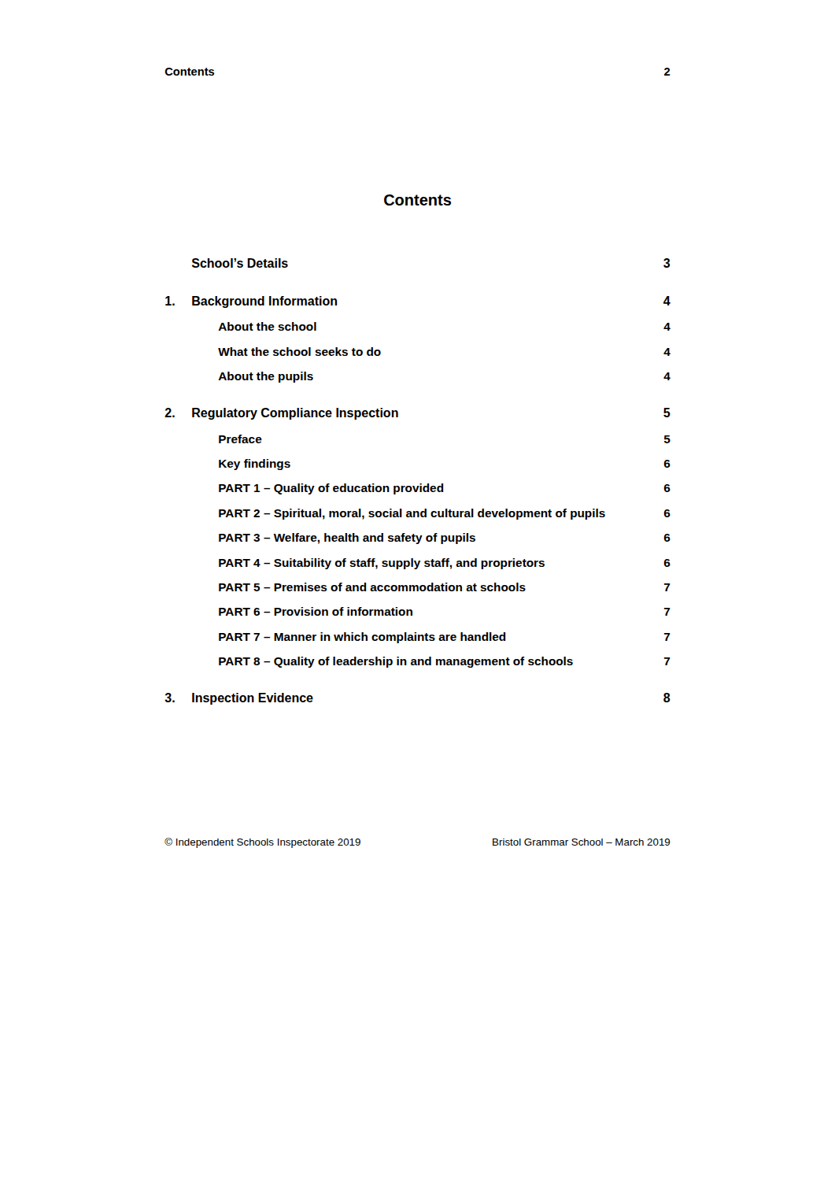Contents 2
Contents
| | School’s Details | 3 |
| 1. | Background Information | 4 |
| | About the school | 4 |
| | What the school seeks to do | 4 |
| | About the pupils | 4 |
| 2. | Regulatory Compliance Inspection | 5 |
| | Preface | 5 |
| | Key findings | 6 |
| | PART 1 – Quality of education provided | 6 |
| | PART 2 – Spiritual, moral, social and cultural development of pupils | 6 |
| | PART 3 – Welfare, health and safety of pupils | 6 |
| | PART 4 – Suitability of staff, supply staff, and proprietors | 6 |
| | PART 5 – Premises of and accommodation at schools | 7 |
| | PART 6 – Provision of information | 7 |
| | PART 7 – Manner in which complaints are handled | 7 |
| | PART 8 – Quality of leadership in and management of schools | 7 |
| 3. | Inspection Evidence | 8 |
© Independent Schools Inspectorate 2019 Bristol Grammar School – March 2019